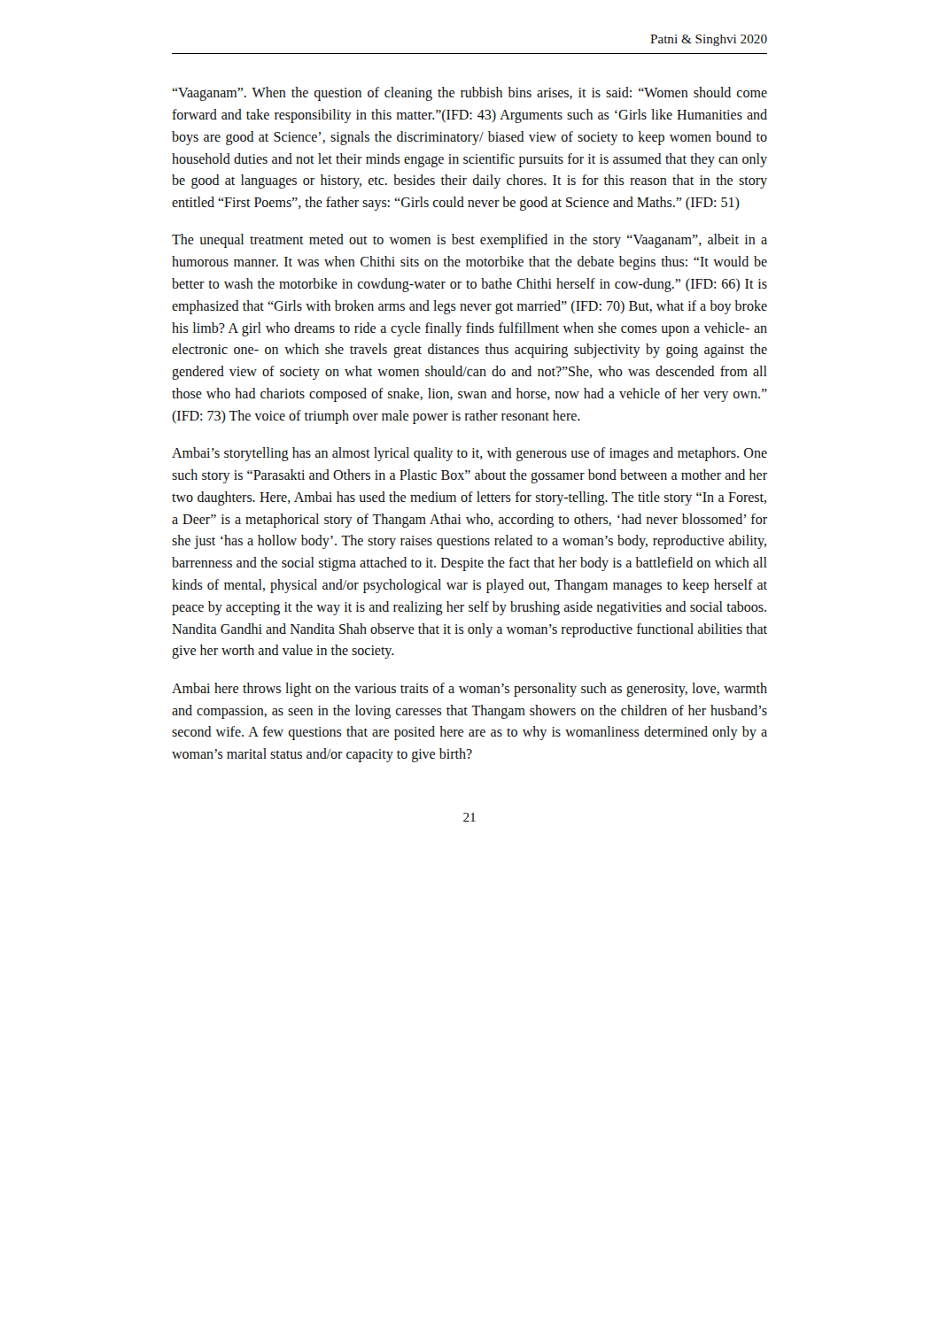Patni & Singhvi 2020
“Vaaganam”. When the question of cleaning the rubbish bins arises, it is said: “Women should come forward and take responsibility in this matter.”(IFD: 43) Arguments such as ‘Girls like Humanities and boys are good at Science’, signals the discriminatory/ biased view of society to keep women bound to household duties and not let their minds engage in scientific pursuits for it is assumed that they can only be good at languages or history, etc. besides their daily chores. It is for this reason that in the story entitled “First Poems”, the father says: “Girls could never be good at Science and Maths.” (IFD: 51)
The unequal treatment meted out to women is best exemplified in the story “Vaaganam”, albeit in a humorous manner. It was when Chithi sits on the motorbike that the debate begins thus: “It would be better to wash the motorbike in cowdung-water or to bathe Chithi herself in cow-dung.” (IFD: 66) It is emphasized that “Girls with broken arms and legs never got married” (IFD: 70) But, what if a boy broke his limb? A girl who dreams to ride a cycle finally finds fulfillment when she comes upon a vehicle- an electronic one- on which she travels great distances thus acquiring subjectivity by going against the gendered view of society on what women should/can do and not?”She, who was descended from all those who had chariots composed of snake, lion, swan and horse, now had a vehicle of her very own.” (IFD: 73) The voice of triumph over male power is rather resonant here.
Ambai’s storytelling has an almost lyrical quality to it, with generous use of images and metaphors. One such story is “Parasakti and Others in a Plastic Box” about the gossamer bond between a mother and her two daughters. Here, Ambai has used the medium of letters for story-telling. The title story “In a Forest, a Deer” is a metaphorical story of Thangam Athai who, according to others, ‘had never blossomed’ for she just ‘has a hollow body’. The story raises questions related to a woman’s body, reproductive ability, barrenness and the social stigma attached to it. Despite the fact that her body is a battlefield on which all kinds of mental, physical and/or psychological war is played out, Thangam manages to keep herself at peace by accepting it the way it is and realizing her self by brushing aside negativities and social taboos. Nandita Gandhi and Nandita Shah observe that it is only a woman’s reproductive functional abilities that give her worth and value in the society.
Ambai here throws light on the various traits of a woman’s personality such as generosity, love, warmth and compassion, as seen in the loving caresses that Thangam showers on the children of her husband’s second wife. A few questions that are posited here are as to why is womanliness determined only by a woman’s marital status and/or capacity to give birth?
21